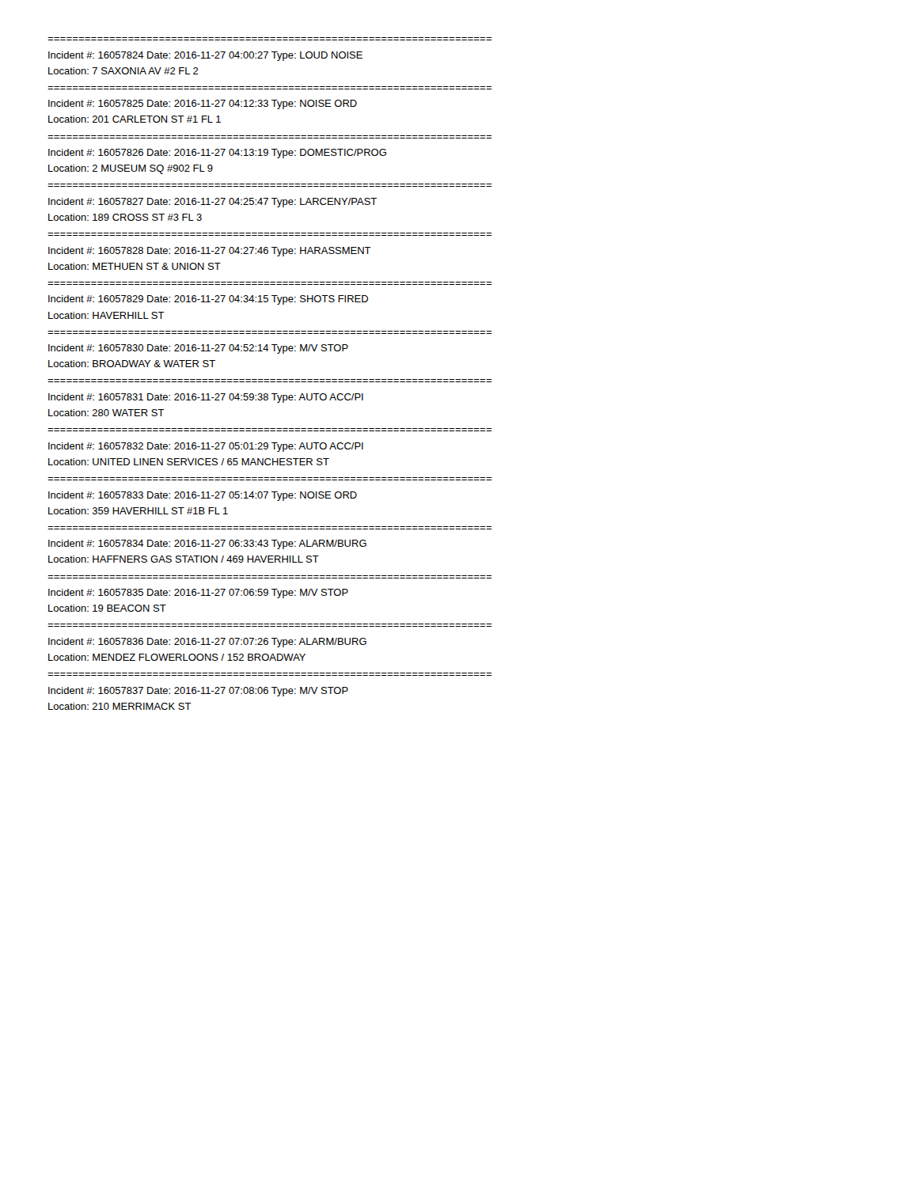========================================================================
Incident #: 16057824 Date: 2016-11-27 04:00:27 Type: LOUD NOISE
Location: 7 SAXONIA AV #2 FL 2
========================================================================
Incident #: 16057825 Date: 2016-11-27 04:12:33 Type: NOISE ORD
Location: 201 CARLETON ST #1 FL 1
========================================================================
Incident #: 16057826 Date: 2016-11-27 04:13:19 Type: DOMESTIC/PROG
Location: 2 MUSEUM SQ #902 FL 9
========================================================================
Incident #: 16057827 Date: 2016-11-27 04:25:47 Type: LARCENY/PAST
Location: 189 CROSS ST #3 FL 3
========================================================================
Incident #: 16057828 Date: 2016-11-27 04:27:46 Type: HARASSMENT
Location: METHUEN ST & UNION ST
========================================================================
Incident #: 16057829 Date: 2016-11-27 04:34:15 Type: SHOTS FIRED
Location: HAVERHILL ST
========================================================================
Incident #: 16057830 Date: 2016-11-27 04:52:14 Type: M/V STOP
Location: BROADWAY & WATER ST
========================================================================
Incident #: 16057831 Date: 2016-11-27 04:59:38 Type: AUTO ACC/PI
Location: 280 WATER ST
========================================================================
Incident #: 16057832 Date: 2016-11-27 05:01:29 Type: AUTO ACC/PI
Location: UNITED LINEN SERVICES / 65 MANCHESTER ST
========================================================================
Incident #: 16057833 Date: 2016-11-27 05:14:07 Type: NOISE ORD
Location: 359 HAVERHILL ST #1B FL 1
========================================================================
Incident #: 16057834 Date: 2016-11-27 06:33:43 Type: ALARM/BURG
Location: HAFFNERS GAS STATION / 469 HAVERHILL ST
========================================================================
Incident #: 16057835 Date: 2016-11-27 07:06:59 Type: M/V STOP
Location: 19 BEACON ST
========================================================================
Incident #: 16057836 Date: 2016-11-27 07:07:26 Type: ALARM/BURG
Location: MENDEZ FLOWERLOONS / 152 BROADWAY
========================================================================
Incident #: 16057837 Date: 2016-11-27 07:08:06 Type: M/V STOP
Location: 210 MERRIMACK ST